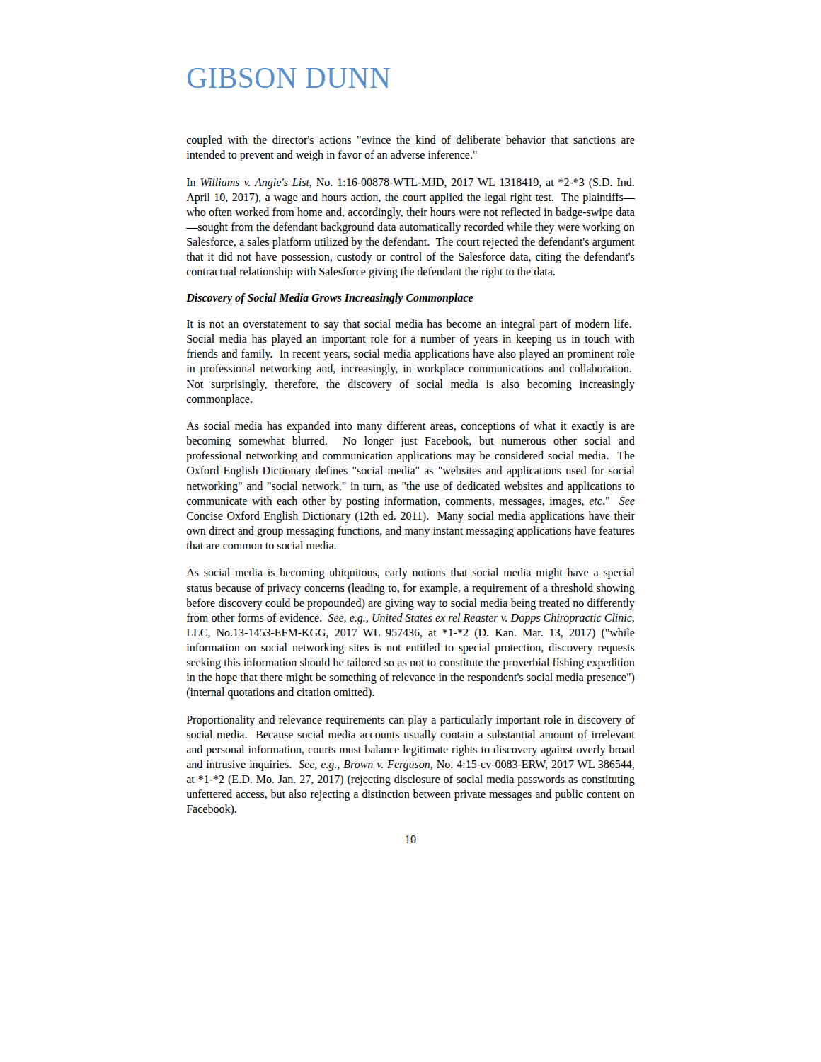GIBSON DUNN
coupled with the director's actions "evince the kind of deliberate behavior that sanctions are intended to prevent and weigh in favor of an adverse inference."
In Williams v. Angie's List, No. 1:16-00878-WTL-MJD, 2017 WL 1318419, at *2-*3 (S.D. Ind. April 10, 2017), a wage and hours action, the court applied the legal right test. The plaintiffs—who often worked from home and, accordingly, their hours were not reflected in badge-swipe data—sought from the defendant background data automatically recorded while they were working on Salesforce, a sales platform utilized by the defendant. The court rejected the defendant's argument that it did not have possession, custody or control of the Salesforce data, citing the defendant's contractual relationship with Salesforce giving the defendant the right to the data.
Discovery of Social Media Grows Increasingly Commonplace
It is not an overstatement to say that social media has become an integral part of modern life. Social media has played an important role for a number of years in keeping us in touch with friends and family. In recent years, social media applications have also played an prominent role in professional networking and, increasingly, in workplace communications and collaboration. Not surprisingly, therefore, the discovery of social media is also becoming increasingly commonplace.
As social media has expanded into many different areas, conceptions of what it exactly is are becoming somewhat blurred. No longer just Facebook, but numerous other social and professional networking and communication applications may be considered social media. The Oxford English Dictionary defines "social media" as "websites and applications used for social networking" and "social network," in turn, as "the use of dedicated websites and applications to communicate with each other by posting information, comments, messages, images, etc." See Concise Oxford English Dictionary (12th ed. 2011). Many social media applications have their own direct and group messaging functions, and many instant messaging applications have features that are common to social media.
As social media is becoming ubiquitous, early notions that social media might have a special status because of privacy concerns (leading to, for example, a requirement of a threshold showing before discovery could be propounded) are giving way to social media being treated no differently from other forms of evidence. See, e.g., United States ex rel Reaster v. Dopps Chiropractic Clinic, LLC, No.13-1453-EFM-KGG, 2017 WL 957436, at *1-*2 (D. Kan. Mar. 13, 2017) ("while information on social networking sites is not entitled to special protection, discovery requests seeking this information should be tailored so as not to constitute the proverbial fishing expedition in the hope that there might be something of relevance in the respondent's social media presence") (internal quotations and citation omitted).
Proportionality and relevance requirements can play a particularly important role in discovery of social media. Because social media accounts usually contain a substantial amount of irrelevant and personal information, courts must balance legitimate rights to discovery against overly broad and intrusive inquiries. See, e.g., Brown v. Ferguson, No. 4:15-cv-0083-ERW, 2017 WL 386544, at *1-*2 (E.D. Mo. Jan. 27, 2017) (rejecting disclosure of social media passwords as constituting unfettered access, but also rejecting a distinction between private messages and public content on Facebook).
10